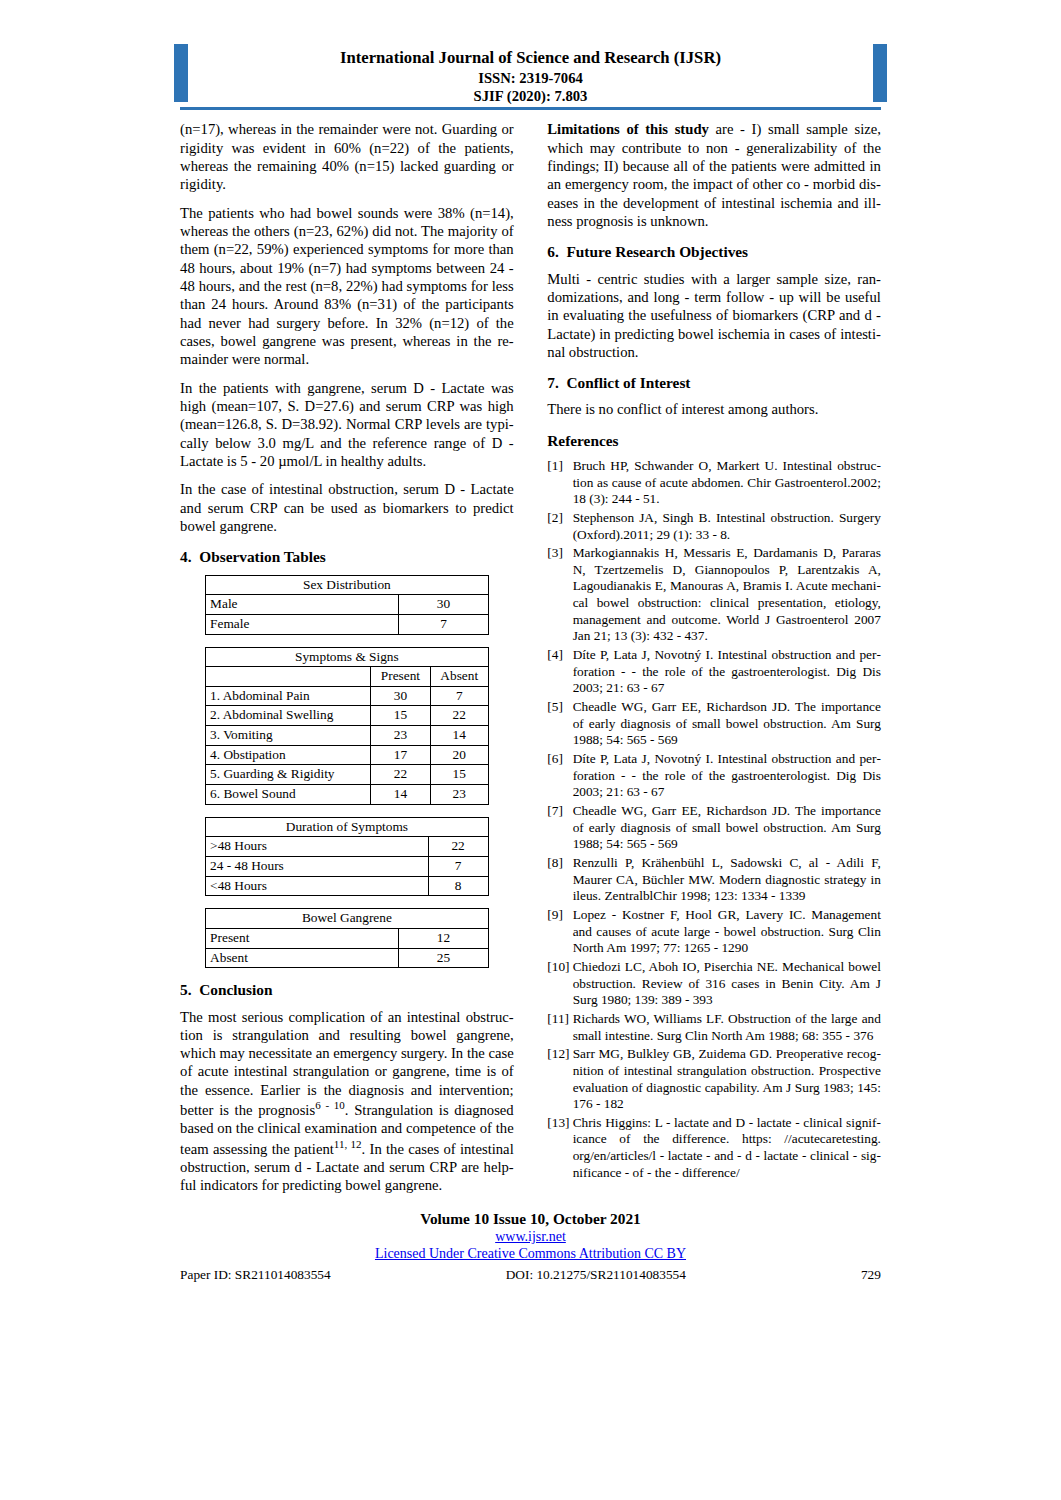International Journal of Science and Research (IJSR)
ISSN: 2319-7064
SJIF (2020): 7.803
(n=17), whereas in the remainder were not. Guarding or rigidity was evident in 60% (n=22) of the patients, whereas the remaining 40% (n=15) lacked guarding or rigidity.
The patients who had bowel sounds were 38% (n=14), whereas the others (n=23, 62%) did not. The majority of them (n=22, 59%) experienced symptoms for more than 48 hours, about 19% (n=7) had symptoms between 24 - 48 hours, and the rest (n=8, 22%) had symptoms for less than 24 hours. Around 83% (n=31) of the participants had never had surgery before. In 32% (n=12) of the cases, bowel gangrene was present, whereas in the remainder were normal.
In the patients with gangrene, serum D - Lactate was high (mean=107, S. D=27.6) and serum CRP was high (mean=126.8, S. D=38.92). Normal CRP levels are typically below 3.0 mg/L and the reference range of D - Lactate is 5 - 20 µmol/L in healthy adults.
In the case of intestinal obstruction, serum D - Lactate and serum CRP can be used as biomarkers to predict bowel gangrene.
4. Observation Tables
Sex Distribution
| Male | 30 |
| Female | 7 |
Symptoms & Signs
| | Present | Absent |
| 1. Abdominal Pain | 30 | 7 |
| 2. Abdominal Swelling | 15 | 22 |
| 3. Vomiting | 23 | 14 |
| 4. Obstipation | 17 | 20 |
| 5. Guarding & Rigidity | 22 | 15 |
| 6. Bowel Sound | 14 | 23 |
Duration of Symptoms
| >48 Hours | 22 |
| 24 - 48 Hours | 7 |
| <48 Hours | 8 |
Bowel Gangrene
| Present | 12 |
| Absent | 25 |
5. Conclusion
The most serious complication of an intestinal obstruction is strangulation and resulting bowel gangrene, which may necessitate an emergency surgery. In the case of acute intestinal strangulation or gangrene, time is of the essence. Earlier is the diagnosis and intervention; better is the prognosis6 - 10. Strangulation is diagnosed based on the clinical examination and competence of the team assessing the patient11, 12. In the cases of intestinal obstruction, serum d - Lactate and serum CRP are helpful indicators for predicting bowel gangrene.
Limitations of this study are - I) small sample size, which may contribute to non - generalizability of the findings; II) because all of the patients were admitted in an emergency room, the impact of other co - morbid diseases in the development of intestinal ischemia and illness prognosis is unknown.
6. Future Research Objectives
Multi - centric studies with a larger sample size, randomizations, and long - term follow - up will be useful in evaluating the usefulness of biomarkers (CRP and d - Lactate) in predicting bowel ischemia in cases of intestinal obstruction.
7. Conflict of Interest
There is no conflict of interest among authors.
References
Bruch HP, Schwander O, Markert U. Intestinal obstruction as cause of acute abdomen. Chir Gastroenterol.2002; 18 (3): 244 - 51.
Stephenson JA, Singh B. Intestinal obstruction. Surgery (Oxford).2011; 29 (1): 33 - 8.
Markogiannakis H, Messaris E, Dardamanis D, Pararas N, Tzertzemelis D, Giannopoulos P, Larentzakis A, Lagoudianakis E, Manouras A, Bramis I. Acute mechanical bowel obstruction: clinical presentation, etiology, management and outcome. World J Gastroenterol 2007 Jan 21; 13 (3): 432 - 437.
Díte P, Lata J, Novotný I. Intestinal obstruction and perforation - - the role of the gastroenterologist. Dig Dis 2003; 21: 63 - 67
Cheadle WG, Garr EE, Richardson JD. The importance of early diagnosis of small bowel obstruction. Am Surg 1988; 54: 565 - 569
Díte P, Lata J, Novotný I. Intestinal obstruction and perforation - - the role of the gastroenterologist. Dig Dis 2003; 21: 63 - 67
Cheadle WG, Garr EE, Richardson JD. The importance of early diagnosis of small bowel obstruction. Am Surg 1988; 54: 565 - 569
Renzulli P, Krähenbühl L, Sadowski C, al - Adili F, Maurer CA, Büchler MW. Modern diagnostic strategy in ileus. ZentralblChir 1998; 123: 1334 - 1339
Lopez - Kostner F, Hool GR, Lavery IC. Management and causes of acute large - bowel obstruction. Surg Clin North Am 1997; 77: 1265 - 1290
Chiedozi LC, Aboh IO, Piserchia NE. Mechanical bowel obstruction. Review of 316 cases in Benin City. Am J Surg 1980; 139: 389 - 393
Richards WO, Williams LF. Obstruction of the large and small intestine. Surg Clin North Am 1988; 68: 355 - 376
Sarr MG, Bulkley GB, Zuidema GD. Preoperative recognition of intestinal strangulation obstruction. Prospective evaluation of diagnostic capability. Am J Surg 1983; 145: 176 - 182
Chris Higgins: L - lactate and D - lactate - clinical significance of the difference. https: //acutecaretesting. org/en/articles/l - lactate - and - d - lactate - clinical - significance - of - the - difference/
Volume 10 Issue 10, October 2021
www.ijsr.net
Licensed Under Creative Commons Attribution CC BY
Paper ID: SR211014083554
DOI: 10.21275/SR211014083554
729